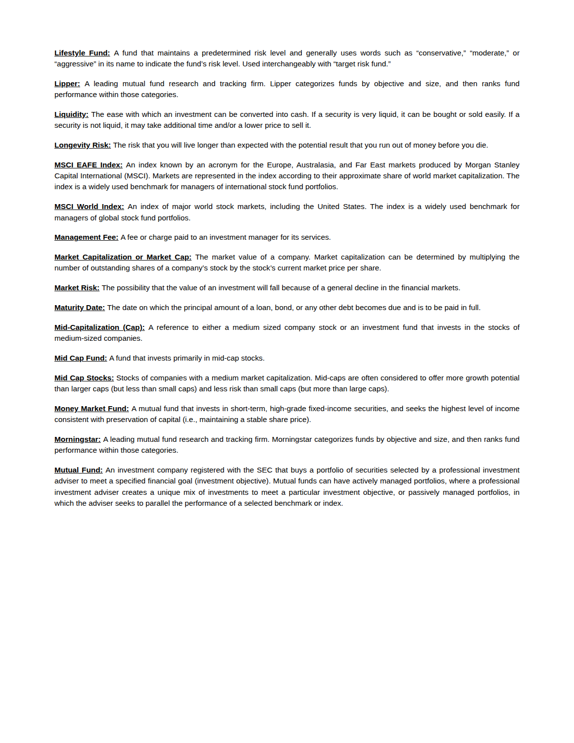Lifestyle Fund:
A fund that maintains a predetermined risk level and generally uses words such as “conservative,” “moderate,” or “aggressive” in its name to indicate the fund’s risk level. Used interchangeably with “target risk fund.”
Lipper:
A leading mutual fund research and tracking firm. Lipper categorizes funds by objective and size, and then ranks fund performance within those categories.
Liquidity:
The ease with which an investment can be converted into cash. If a security is very liquid, it can be bought or sold easily. If a security is not liquid, it may take additional time and/or a lower price to sell it.
Longevity Risk:
The risk that you will live longer than expected with the potential result that you run out of money before you die.
MSCI EAFE Index:
An index known by an acronym for the Europe, Australasia, and Far East markets produced by Morgan Stanley Capital International (MSCI). Markets are represented in the index according to their approximate share of world market capitalization. The index is a widely used benchmark for managers of international stock fund portfolios.
MSCI World Index:
An index of major world stock markets, including the United States. The index is a widely used benchmark for managers of global stock fund portfolios.
Management Fee:
A fee or charge paid to an investment manager for its services.
Market Capitalization or Market Cap:
The market value of a company. Market capitalization can be determined by multiplying the number of outstanding shares of a company’s stock by the stock’s current market price per share.
Market Risk:
The possibility that the value of an investment will fall because of a general decline in the financial markets.
Maturity Date:
The date on which the principal amount of a loan, bond, or any other debt becomes due and is to be paid in full.
Mid-Capitalization (Cap):
A reference to either a medium sized company stock or an investment fund that invests in the stocks of medium-sized companies.
Mid Cap Fund:
A fund that invests primarily in mid-cap stocks.
Mid Cap Stocks:
Stocks of companies with a medium market capitalization. Mid-caps are often considered to offer more growth potential than larger caps (but less than small caps) and less risk than small caps (but more than large caps).
Money Market Fund:
A mutual fund that invests in short-term, high-grade fixed-income securities, and seeks the highest level of income consistent with preservation of capital (i.e., maintaining a stable share price).
Morningstar:
A leading mutual fund research and tracking firm. Morningstar categorizes funds by objective and size, and then ranks fund performance within those categories.
Mutual Fund:
An investment company registered with the SEC that buys a portfolio of securities selected by a professional investment adviser to meet a specified financial goal (investment objective). Mutual funds can have actively managed portfolios, where a professional investment adviser creates a unique mix of investments to meet a particular investment objective, or passively managed portfolios, in which the adviser seeks to parallel the performance of a selected benchmark or index.